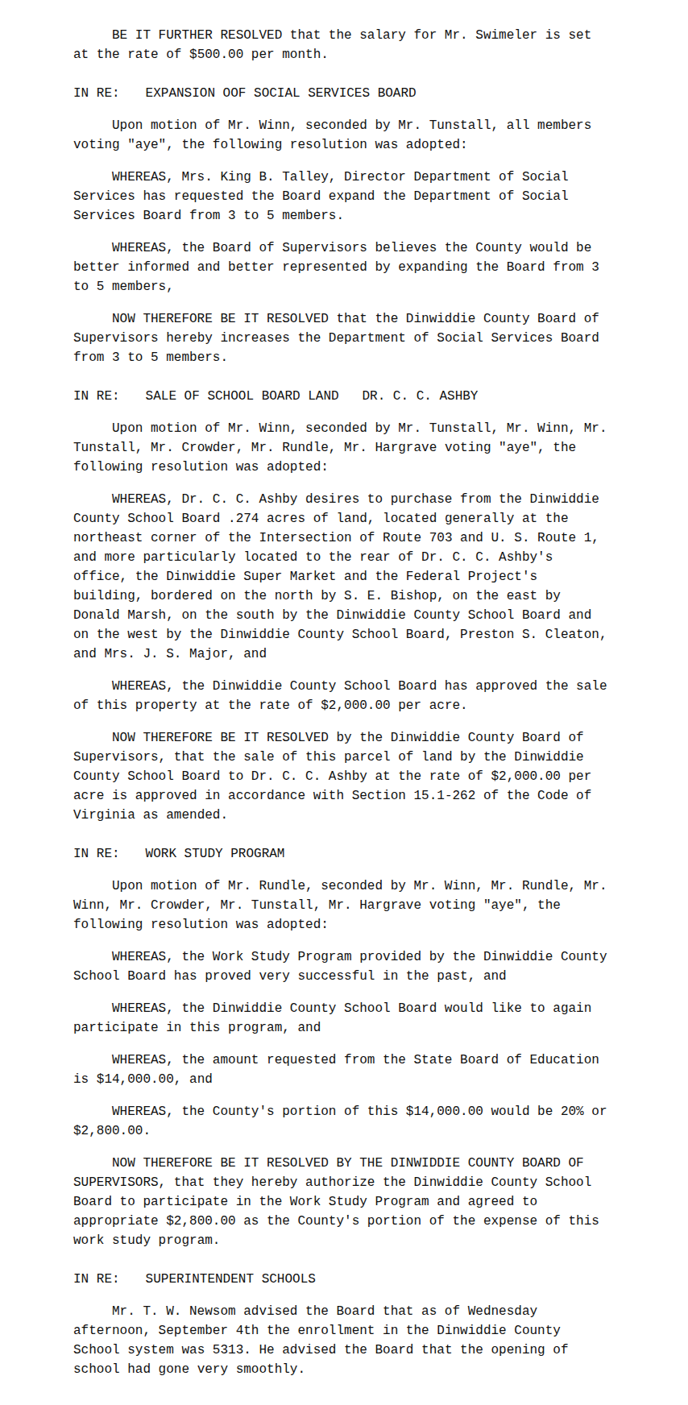BE IT FURTHER RESOLVED that the salary for Mr. Swimeler is set at the rate of $500.00 per month.
IN RE: EXPANSION OOF SOCIAL SERVICES BOARD
Upon motion of Mr. Winn, seconded by Mr. Tunstall, all members voting "aye", the following resolution was adopted:
WHEREAS, Mrs. King B. Talley, Director Department of Social Services has requested the Board expand the Department of Social Services Board from 3 to 5 members.
WHEREAS, the Board of Supervisors believes the County would be better informed and better represented by expanding the Board from 3 to 5 members,
NOW THEREFORE BE IT RESOLVED that the Dinwiddie County Board of Supervisors hereby increases the Department of Social Services Board from 3 to 5 members.
IN RE: SALE OF SCHOOL BOARD LAND DR. C. C. ASHBY
Upon motion of Mr. Winn, seconded by Mr. Tunstall, Mr. Winn, Mr. Tunstall, Mr. Crowder, Mr. Rundle, Mr. Hargrave voting "aye", the following resolution was adopted:
WHEREAS, Dr. C. C. Ashby desires to purchase from the Dinwiddie County School Board .274 acres of land, located generally at the northeast corner of the Intersection of Route 703 and U. S. Route 1, and more particularly located to the rear of Dr. C. C. Ashby's office, the Dinwiddie Super Market and the Federal Project's building, bordered on the north by S. E. Bishop, on the east by Donald Marsh, on the south by the Dinwiddie County School Board and on the west by the Dinwiddie County School Board, Preston S. Cleaton, and Mrs. J. S. Major, and
WHEREAS, the Dinwiddie County School Board has approved the sale of this property at the rate of $2,000.00 per acre.
NOW THEREFORE BE IT RESOLVED by the Dinwiddie County Board of Supervisors, that the sale of this parcel of land by the Dinwiddie County School Board to Dr. C. C. Ashby at the rate of $2,000.00 per acre is approved in accordance with Section 15.1-262 of the Code of Virginia as amended.
IN RE: WORK STUDY PROGRAM
Upon motion of Mr. Rundle, seconded by Mr. Winn, Mr. Rundle, Mr. Winn, Mr. Crowder, Mr. Tunstall, Mr. Hargrave voting "aye", the following resolution was adopted:
WHEREAS, the Work Study Program provided by the Dinwiddie County School Board has proved very successful in the past, and
WHEREAS, the Dinwiddie County School Board would like to again participate in this program, and
WHEREAS, the amount requested from the State Board of Education is $14,000.00, and
WHEREAS, the County's portion of this $14,000.00 would be 20% or $2,800.00.
NOW THEREFORE BE IT RESOLVED BY THE DINWIDDIE COUNTY BOARD OF SUPERVISORS, that they hereby authorize the Dinwiddie County School Board to participate in the Work Study Program and agreed to appropriate $2,800.00 as the County's portion of the expense of this work study program.
IN RE: SUPERINTENDENT SCHOOLS
Mr. T. W. Newsom advised the Board that as of Wednesday afternoon, September 4th the enrollment in the Dinwiddie County School system was 5313. He advised the Board that the opening of school had gone very smoothly.